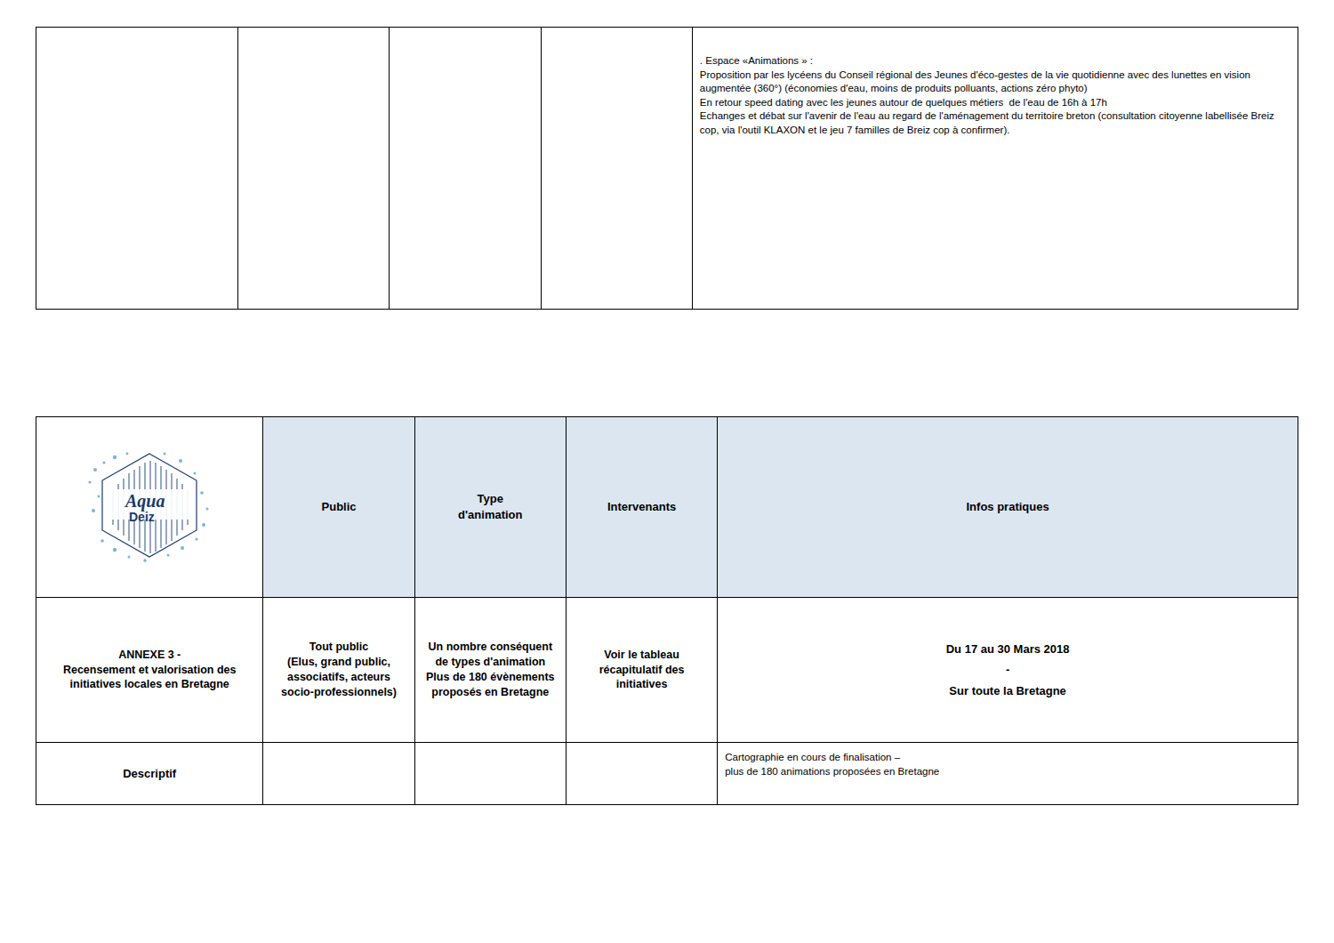| | | | | . Espace «Animations » : Proposition par les lycéens du Conseil régional des Jeunes d'éco-gestes de la vie quotidienne avec des lunettes en vision augmentée (360°) (économies d'eau, moins de produits polluants, actions zéro phyto) En retour speed dating avec les jeunes autour de quelques métiers de l'eau de 16h à 17h Echanges et débat sur l'avenir de l'eau au regard de l'aménagement du territoire breton (consultation citoyenne labellisée Breiz cop, via l'outil KLAXON et le jeu 7 familles de Breiz cop à confirmer). |
| Aqua Deiz | Public | Type d'animation | Intervenants | Infos pratiques |
| ANNEXE 3 - Recensement et valorisation des initiatives locales en Bretagne | Tout public (Elus, grand public, associatifs, acteurs socio-professionnels) | Un nombre conséquent de types d'animation Plus de 180 évènements proposés en Bretagne | Voir le tableau récapitulatif des initiatives | Du 17 au 30 Mars 2018 - Sur toute la Bretagne |
| Descriptif | | | | Cartographie en cours de finalisation – plus de 180 animations proposées en Bretagne |